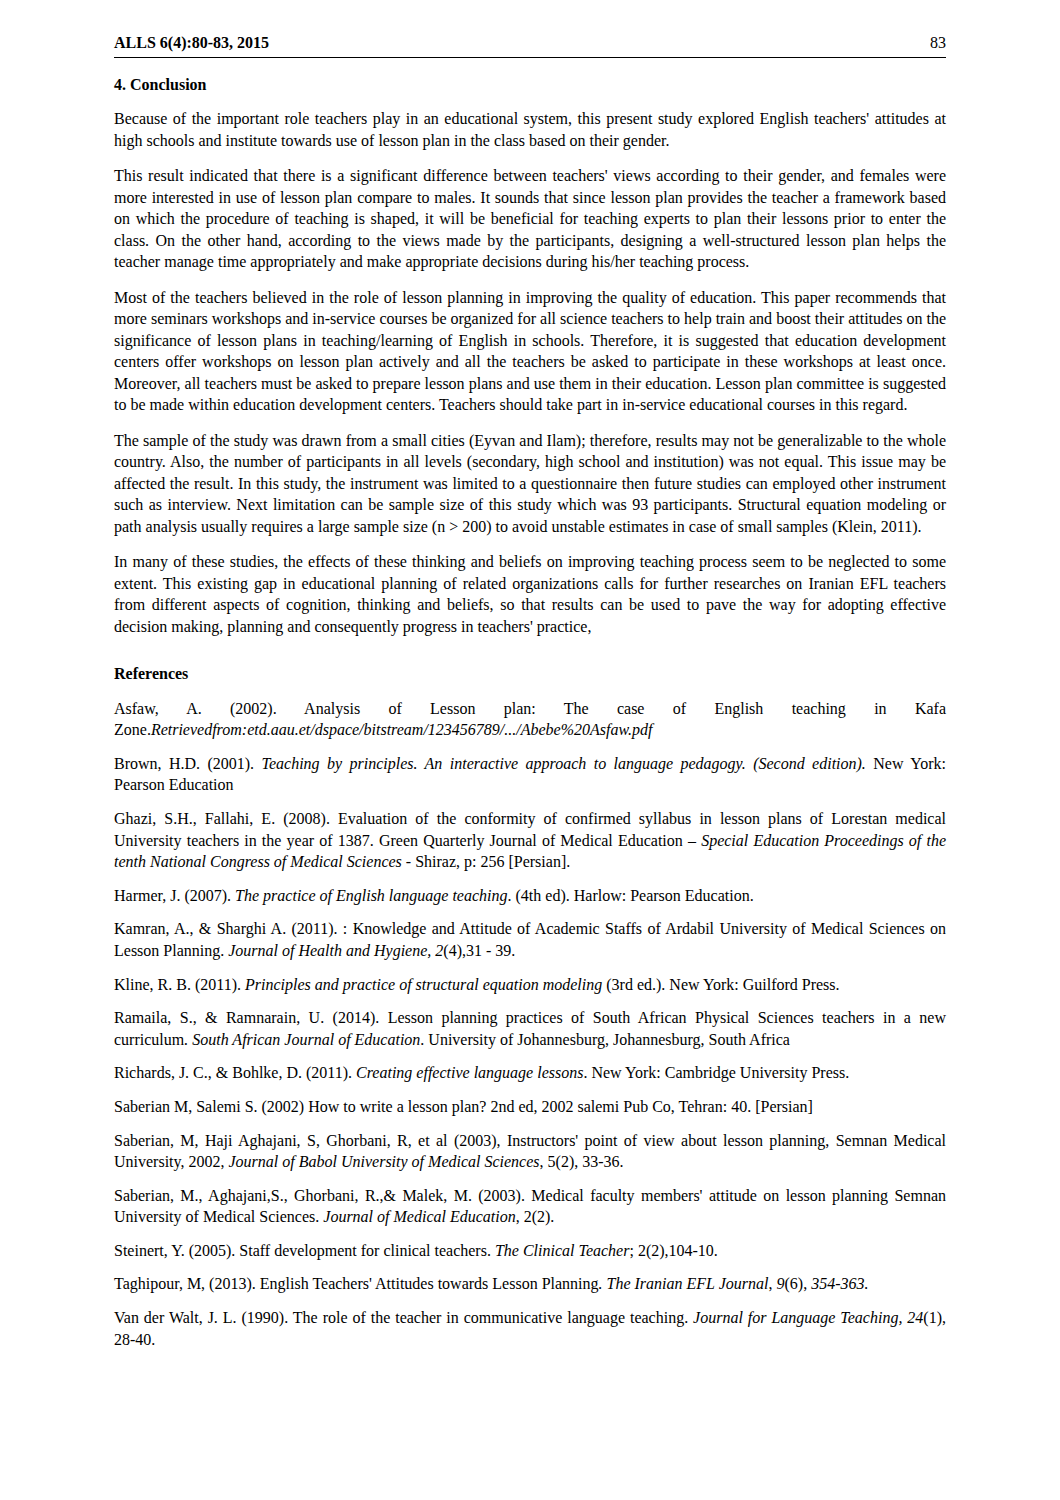ALLS 6(4):80-83, 2015 83
4. Conclusion
Because of the important role teachers play in an educational system, this present study explored English teachers' attitudes at high schools and institute towards use of lesson plan in the class based on their gender.
This result indicated that there is a significant difference between teachers' views according to their gender, and females were more interested in use of lesson plan compare to males. It sounds that since lesson plan provides the teacher a framework based on which the procedure of teaching is shaped, it will be beneficial for teaching experts to plan their lessons prior to enter the class. On the other hand, according to the views made by the participants, designing a well-structured lesson plan helps the teacher manage time appropriately and make appropriate decisions during his/her teaching process.
Most of the teachers believed in the role of lesson planning in improving the quality of education. This paper recommends that more seminars workshops and in-service courses be organized for all science teachers to help train and boost their attitudes on the significance of lesson plans in teaching/learning of English in schools. Therefore, it is suggested that education development centers offer workshops on lesson plan actively and all the teachers be asked to participate in these workshops at least once. Moreover, all teachers must be asked to prepare lesson plans and use them in their education. Lesson plan committee is suggested to be made within education development centers. Teachers should take part in in-service educational courses in this regard.
The sample of the study was drawn from a small cities (Eyvan and Ilam); therefore, results may not be generalizable to the whole country. Also, the number of participants in all levels (secondary, high school and institution) was not equal. This issue may be affected the result. In this study, the instrument was limited to a questionnaire then future studies can employed other instrument such as interview. Next limitation can be sample size of this study which was 93 participants. Structural equation modeling or path analysis usually requires a large sample size (n > 200) to avoid unstable estimates in case of small samples (Klein, 2011).
In many of these studies, the effects of these thinking and beliefs on improving teaching process seem to be neglected to some extent. This existing gap in educational planning of related organizations calls for further researches on Iranian EFL teachers from different aspects of cognition, thinking and beliefs, so that results can be used to pave the way for adopting effective decision making, planning and consequently progress in teachers' practice,
References
Asfaw, A. (2002). Analysis of Lesson plan: The case of English teaching in Kafa Zone.Retrievedfrom:etd.aau.et/dspace/bitstream/123456789/.../Abebe%20Asfaw.pdf
Brown, H.D. (2001). Teaching by principles. An interactive approach to language pedagogy. (Second edition). New York: Pearson Education
Ghazi, S.H., Fallahi, E. (2008). Evaluation of the conformity of confirmed syllabus in lesson plans of Lorestan medical University teachers in the year of 1387. Green Quarterly Journal of Medical Education – Special Education Proceedings of the tenth National Congress of Medical Sciences - Shiraz, p: 256 [Persian].
Harmer, J. (2007). The practice of English language teaching. (4th ed). Harlow: Pearson Education.
Kamran, A., & Sharghi A. (2011). : Knowledge and Attitude of Academic Staffs of Ardabil University of Medical Sciences on Lesson Planning. Journal of Health and Hygiene, 2(4),31 - 39.
Kline, R. B. (2011). Principles and practice of structural equation modeling (3rd ed.). New York: Guilford Press.
Ramaila, S., & Ramnarain, U. (2014). Lesson planning practices of South African Physical Sciences teachers in a new curriculum. South African Journal of Education. University of Johannesburg, Johannesburg, South Africa
Richards, J. C., & Bohlke, D. (2011). Creating effective language lessons. New York: Cambridge University Press.
Saberian M, Salemi S. (2002) How to write a lesson plan? 2nd ed, 2002 salemi Pub Co, Tehran: 40. [Persian]
Saberian, M, Haji Aghajani, S, Ghorbani, R, et al (2003), Instructors' point of view about lesson planning, Semnan Medical University, 2002, Journal of Babol University of Medical Sciences, 5(2), 33-36.
Saberian, M., Aghajani,S., Ghorbani, R.,& Malek, M. (2003). Medical faculty members' attitude on lesson planning Semnan University of Medical Sciences. Journal of Medical Education, 2(2).
Steinert, Y. (2005). Staff development for clinical teachers. The Clinical Teacher; 2(2),104-10.
Taghipour, M, (2013). English Teachers' Attitudes towards Lesson Planning. The Iranian EFL Journal, 9(6), 354-363.
Van der Walt, J. L. (1990). The role of the teacher in communicative language teaching. Journal for Language Teaching, 24(1), 28-40.